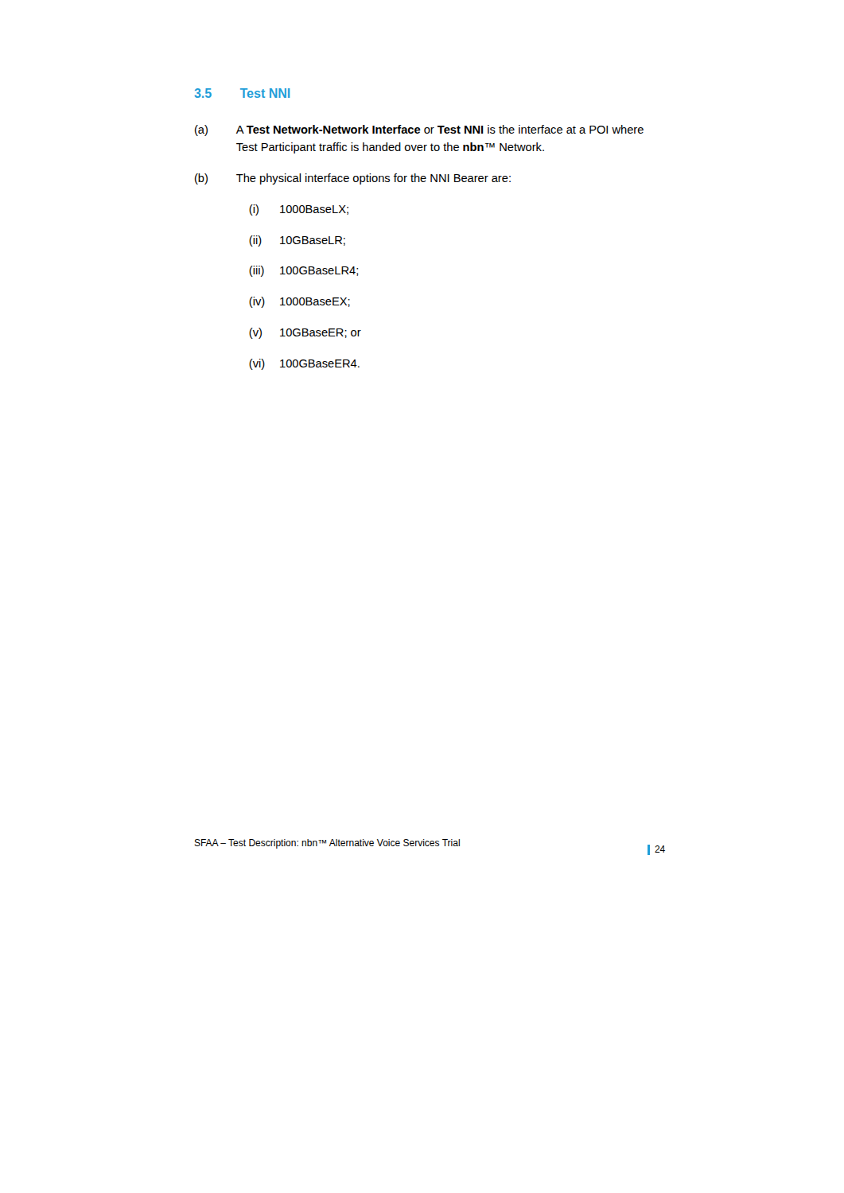3.5 Test NNI
(a)
A Test Network-Network Interface or Test NNI is the interface at a POI where Test Participant traffic is handed over to the nbn™ Network.
(b)
The physical interface options for the NNI Bearer are:
(i)
1000BaseLX;
(ii)
10GBaseLR;
(iii)
100GBaseLR4;
(iv)
1000BaseEX;
(v)
10GBaseER; or
(vi)
100GBaseER4.
SFAA – Test Description: nbn™ Alternative Voice Services Trial
24